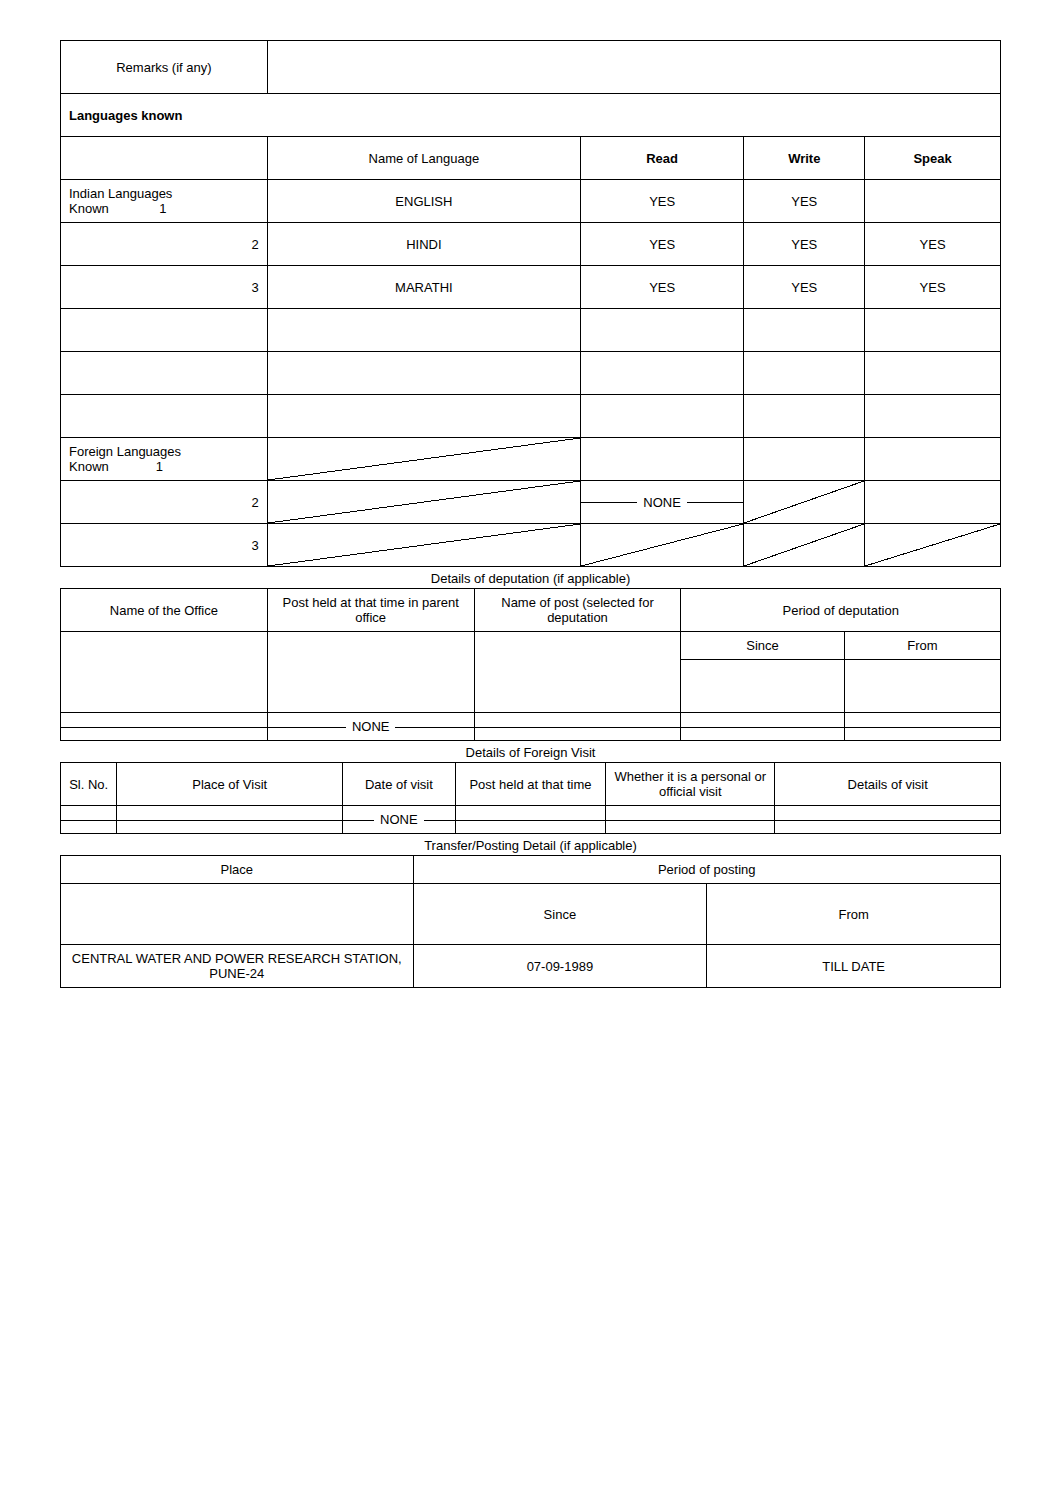| Remarks (if any) | |
| Languages known |
| | Name of Language | Read | Write | Speak |
| Indian Languages Known 1 | ENGLISH | YES | YES | |
| 2 | HINDI | YES | YES | YES |
| 3 | MARATHI | YES | YES | YES |
| Foreign Languages Known 1 | | | | |
| 2 | | NONE | | |
| 3 | | | | |
Details of deputation (if applicable)
| Name of the Office | Post held at that time in parent office | Name of post (selected for deputation | Period of deputation |
| | | | Since | From |
| | NONE | | | |
Details of Foreign Visit
| Sl. No. | Place of Visit | Date of visit | Post held at that time | Whether it is a personal or official visit | Details of visit |
| | | NONE | | | |
Transfer/Posting Detail (if applicable)
| Place | Period of posting |
| | Since | From |
| CENTRAL WATER AND POWER RESEARCH STATION, PUNE-24 | 07-09-1989 | TILL DATE |